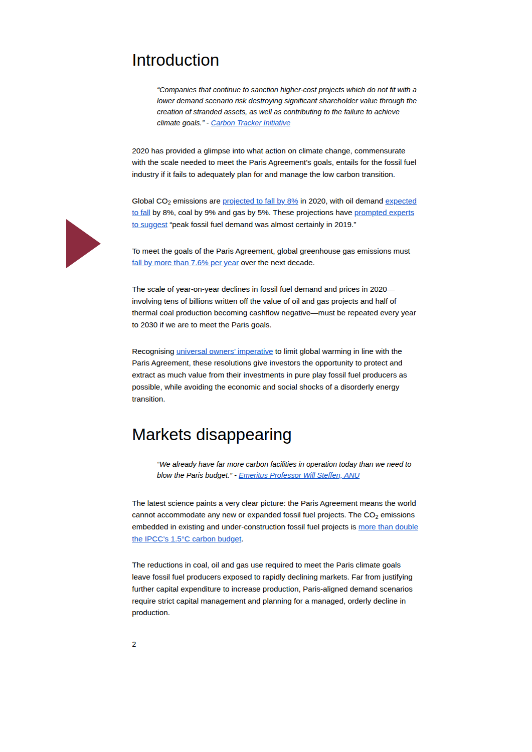Introduction
“Companies that continue to sanction higher-cost projects which do not fit with a lower demand scenario risk destroying significant shareholder value through the creation of stranded assets, as well as contributing to the failure to achieve climate goals.” - Carbon Tracker Initiative
2020 has provided a glimpse into what action on climate change, commensurate with the scale needed to meet the Paris Agreement’s goals, entails for the fossil fuel industry if it fails to adequately plan for and manage the low carbon transition.
Global CO2 emissions are projected to fall by 8% in 2020, with oil demand expected to fall by 8%, coal by 9% and gas by 5%. These projections have prompted experts to suggest “peak fossil fuel demand was almost certainly in 2019.”
To meet the goals of the Paris Agreement, global greenhouse gas emissions must fall by more than 7.6% per year over the next decade.
The scale of year-on-year declines in fossil fuel demand and prices in 2020—involving tens of billions written off the value of oil and gas projects and half of thermal coal production becoming cashflow negative—must be repeated every year to 2030 if we are to meet the Paris goals.
Recognising universal owners’ imperative to limit global warming in line with the Paris Agreement, these resolutions give investors the opportunity to protect and extract as much value from their investments in pure play fossil fuel producers as possible, while avoiding the economic and social shocks of a disorderly energy transition.
Markets disappearing
“We already have far more carbon facilities in operation today than we need to blow the Paris budget.” - Emeritus Professor Will Steffen, ANU
The latest science paints a very clear picture: the Paris Agreement means the world cannot accommodate any new or expanded fossil fuel projects. The CO2 emissions embedded in existing and under-construction fossil fuel projects is more than double the IPCC’s 1.5°C carbon budget.
The reductions in coal, oil and gas use required to meet the Paris climate goals leave fossil fuel producers exposed to rapidly declining markets. Far from justifying further capital expenditure to increase production, Paris-aligned demand scenarios require strict capital management and planning for a managed, orderly decline in production.
2